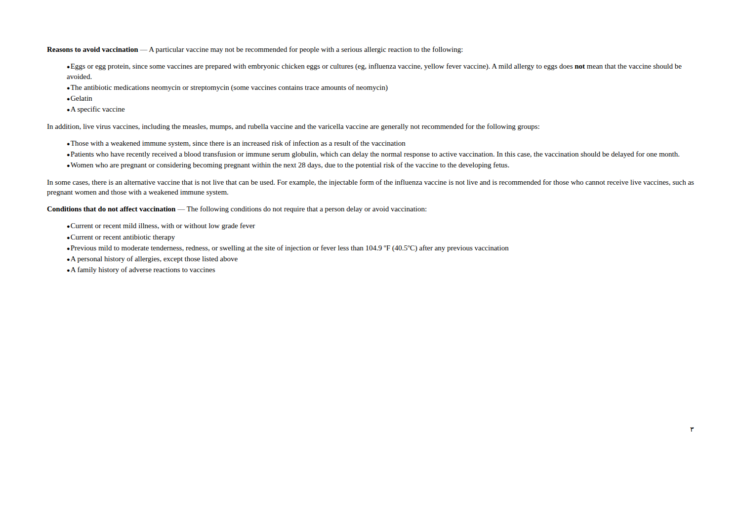Reasons to avoid vaccination — A particular vaccine may not be recommended for people with a serious allergic reaction to the following:
Eggs or egg protein, since some vaccines are prepared with embryonic chicken eggs or cultures (eg, influenza vaccine, yellow fever vaccine). A mild allergy to eggs does not mean that the vaccine should be avoided.
The antibiotic medications neomycin or streptomycin (some vaccines contains trace amounts of neomycin)
Gelatin
A specific vaccine
In addition, live virus vaccines, including the measles, mumps, and rubella vaccine and the varicella vaccine are generally not recommended for the following groups:
Those with a weakened immune system, since there is an increased risk of infection as a result of the vaccination
Patients who have recently received a blood transfusion or immune serum globulin, which can delay the normal response to active vaccination. In this case, the vaccination should be delayed for one month.
Women who are pregnant or considering becoming pregnant within the next 28 days, due to the potential risk of the vaccine to the developing fetus.
In some cases, there is an alternative vaccine that is not live that can be used. For example, the injectable form of the influenza vaccine is not live and is recommended for those who cannot receive live vaccines, such as pregnant women and those with a weakened immune system.
Conditions that do not affect vaccination — The following conditions do not require that a person delay or avoid vaccination:
Current or recent mild illness, with or without low grade fever
Current or recent antibiotic therapy
Previous mild to moderate tenderness, redness, or swelling at the site of injection or fever less than 104.9 ºF (40.5ºC) after any previous vaccination
A personal history of allergies, except those listed above
A family history of adverse reactions to vaccines
٣